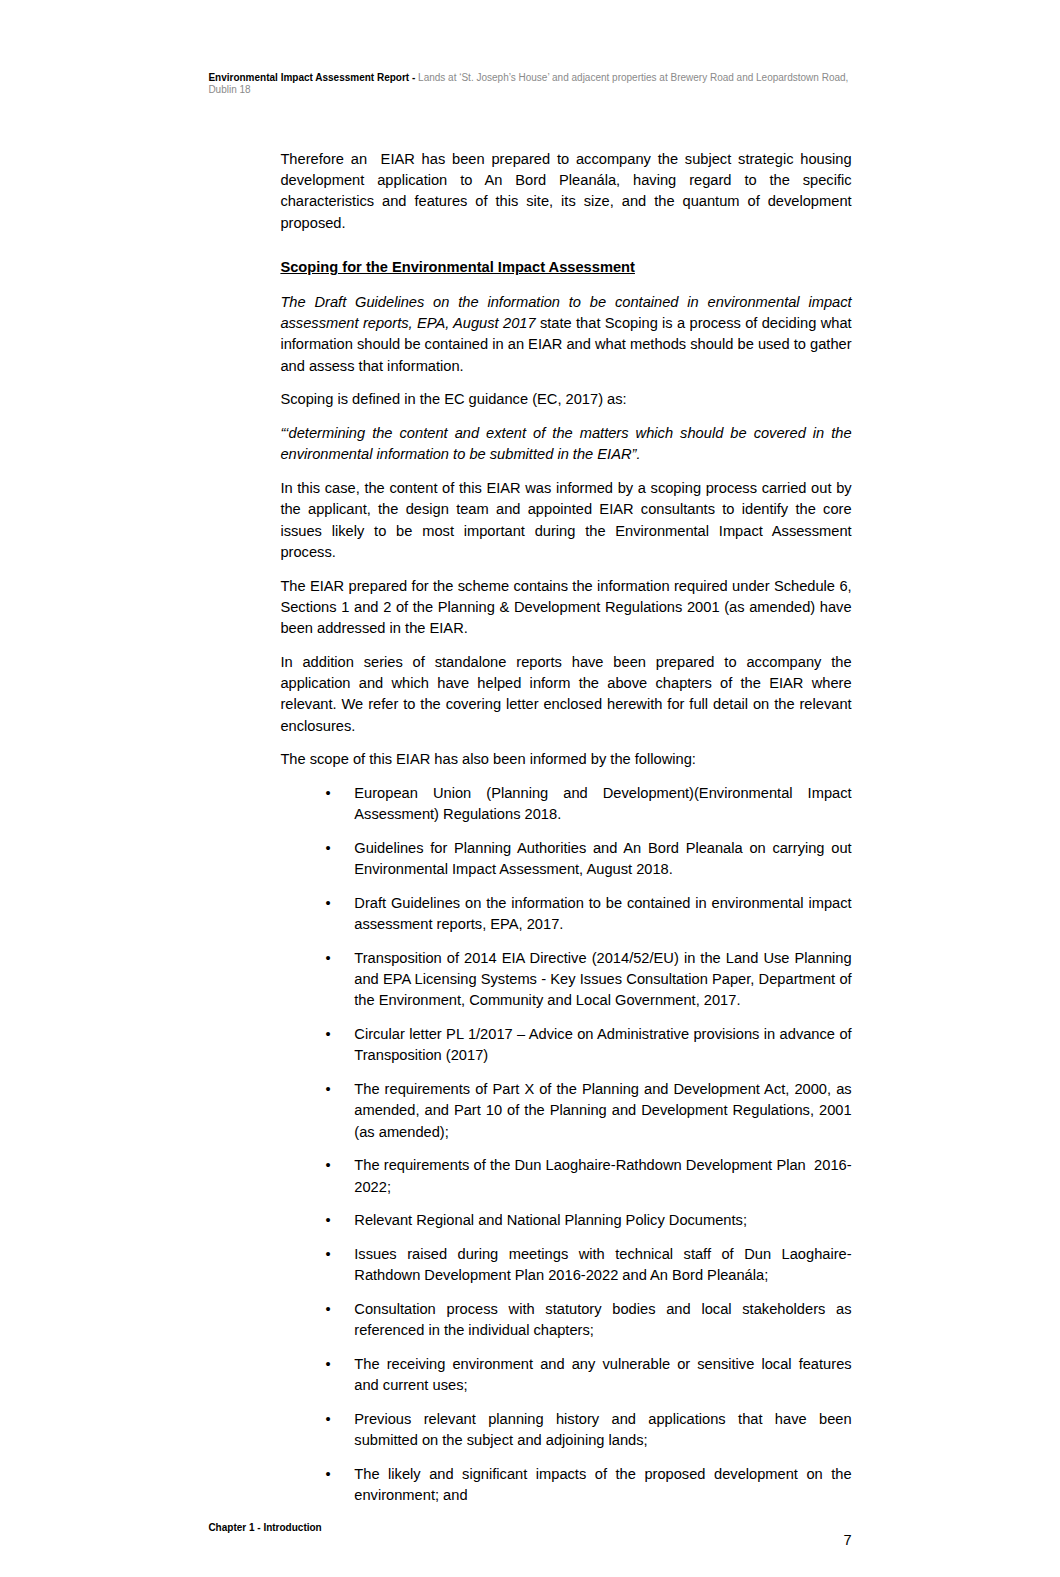Environmental Impact Assessment Report - Lands at ‘St. Joseph’s House’ and adjacent properties at Brewery Road and Leopardstown Road, Dublin 18
Therefore an EIAR has been prepared to accompany the subject strategic housing development application to An Bord Pleanála, having regard to the specific characteristics and features of this site, its size, and the quantum of development proposed.
Scoping for the Environmental Impact Assessment
The Draft Guidelines on the information to be contained in environmental impact assessment reports, EPA, August 2017 state that Scoping is a process of deciding what information should be contained in an EIAR and what methods should be used to gather and assess that information.
Scoping is defined in the EC guidance (EC, 2017) as:
“‘determining the content and extent of the matters which should be covered in the environmental information to be submitted in the EIAR”.
In this case, the content of this EIAR was informed by a scoping process carried out by the applicant, the design team and appointed EIAR consultants to identify the core issues likely to be most important during the Environmental Impact Assessment process.
The EIAR prepared for the scheme contains the information required under Schedule 6, Sections 1 and 2 of the Planning & Development Regulations 2001 (as amended) have been addressed in the EIAR.
In addition series of standalone reports have been prepared to accompany the application and which have helped inform the above chapters of the EIAR where relevant. We refer to the covering letter enclosed herewith for full detail on the relevant enclosures.
The scope of this EIAR has also been informed by the following:
European Union (Planning and Development)(Environmental Impact Assessment) Regulations 2018.
Guidelines for Planning Authorities and An Bord Pleanala on carrying out Environmental Impact Assessment, August 2018.
Draft Guidelines on the information to be contained in environmental impact assessment reports, EPA, 2017.
Transposition of 2014 EIA Directive (2014/52/EU) in the Land Use Planning and EPA Licensing Systems - Key Issues Consultation Paper, Department of the Environment, Community and Local Government, 2017.
Circular letter PL 1/2017 – Advice on Administrative provisions in advance of Transposition (2017)
The requirements of Part X of the Planning and Development Act, 2000, as amended, and Part 10 of the Planning and Development Regulations, 2001 (as amended);
The requirements of the Dun Laoghaire-Rathdown Development Plan 2016-2022;
Relevant Regional and National Planning Policy Documents;
Issues raised during meetings with technical staff of Dun Laoghaire-Rathdown Development Plan 2016-2022 and An Bord Pleanála;
Consultation process with statutory bodies and local stakeholders as referenced in the individual chapters;
The receiving environment and any vulnerable or sensitive local features and current uses;
Previous relevant planning history and applications that have been submitted on the subject and adjoining lands;
The likely and significant impacts of the proposed development on the environment; and
Chapter 1 - Introduction
7